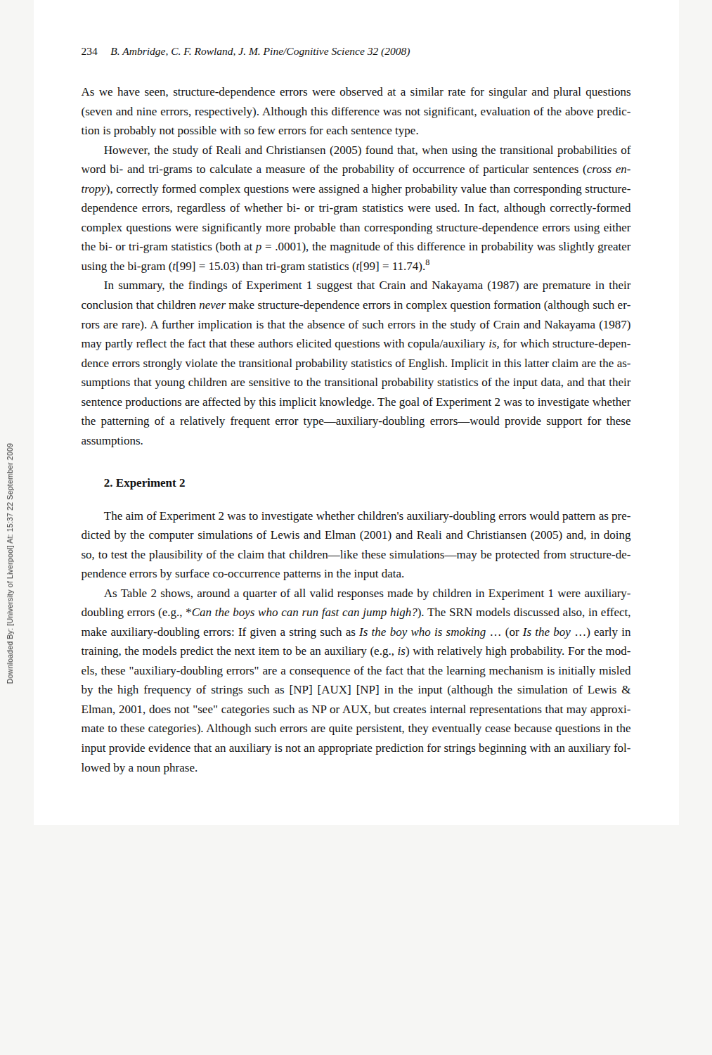Downloaded By: [University of Liverpool] At: 15:37 22 September 2009
234 B. Ambridge, C. F. Rowland, J. M. Pine/Cognitive Science 32 (2008)
As we have seen, structure-dependence errors were observed at a similar rate for singular and plural questions (seven and nine errors, respectively). Although this difference was not significant, evaluation of the above prediction is probably not possible with so few errors for each sentence type.
However, the study of Reali and Christiansen (2005) found that, when using the transitional probabilities of word bi- and tri-grams to calculate a measure of the probability of occurrence of particular sentences (cross entropy), correctly formed complex questions were assigned a higher probability value than corresponding structure-dependence errors, regardless of whether bi- or tri-gram statistics were used. In fact, although correctly-formed complex questions were significantly more probable than corresponding structure-dependence errors using either the bi- or tri-gram statistics (both at p = .0001), the magnitude of this difference in probability was slightly greater using the bi-gram (t[99] = 15.03) than tri-gram statistics (t[99] = 11.74).8
In summary, the findings of Experiment 1 suggest that Crain and Nakayama (1987) are premature in their conclusion that children never make structure-dependence errors in complex question formation (although such errors are rare). A further implication is that the absence of such errors in the study of Crain and Nakayama (1987) may partly reflect the fact that these authors elicited questions with copula/auxiliary is, for which structure-dependence errors strongly violate the transitional probability statistics of English. Implicit in this latter claim are the assumptions that young children are sensitive to the transitional probability statistics of the input data, and that their sentence productions are affected by this implicit knowledge. The goal of Experiment 2 was to investigate whether the patterning of a relatively frequent error type—auxiliary-doubling errors—would provide support for these assumptions.
2. Experiment 2
The aim of Experiment 2 was to investigate whether children's auxiliary-doubling errors would pattern as predicted by the computer simulations of Lewis and Elman (2001) and Reali and Christiansen (2005) and, in doing so, to test the plausibility of the claim that children—like these simulations—may be protected from structure-dependence errors by surface co-occurrence patterns in the input data.
As Table 2 shows, around a quarter of all valid responses made by children in Experiment 1 were auxiliary-doubling errors (e.g., *Can the boys who can run fast can jump high?). The SRN models discussed also, in effect, make auxiliary-doubling errors: If given a string such as Is the boy who is smoking … (or Is the boy …) early in training, the models predict the next item to be an auxiliary (e.g., is) with relatively high probability. For the models, these "auxiliary-doubling errors" are a consequence of the fact that the learning mechanism is initially misled by the high frequency of strings such as [NP] [AUX] [NP] in the input (although the simulation of Lewis & Elman, 2001, does not "see" categories such as NP or AUX, but creates internal representations that may approximate to these categories). Although such errors are quite persistent, they eventually cease because questions in the input provide evidence that an auxiliary is not an appropriate prediction for strings beginning with an auxiliary followed by a noun phrase.